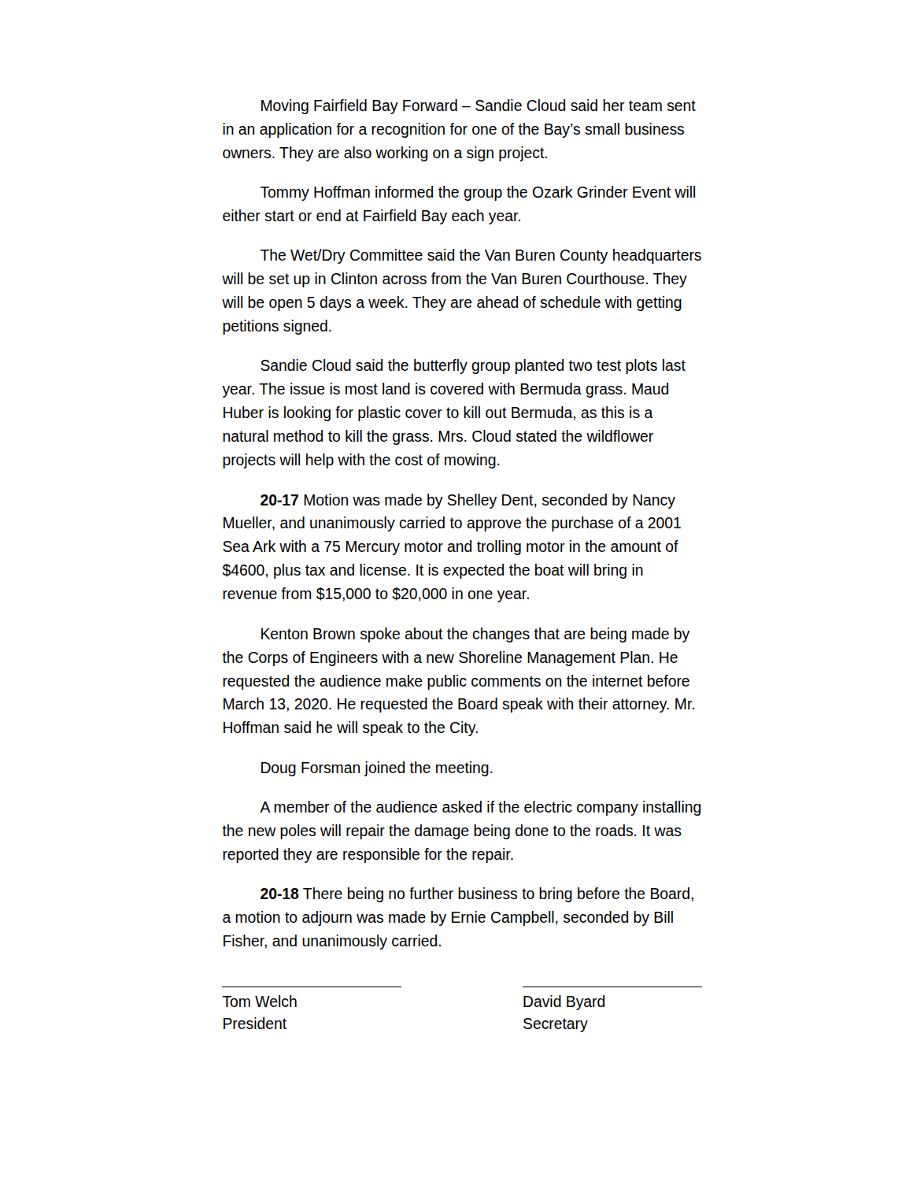Moving Fairfield Bay Forward – Sandie Cloud said her team sent in an application for a recognition for one of the Bay’s small business owners. They are also working on a sign project.
Tommy Hoffman informed the group the Ozark Grinder Event will either start or end at Fairfield Bay each year.
The Wet/Dry Committee said the Van Buren County headquarters will be set up in Clinton across from the Van Buren Courthouse. They will be open 5 days a week. They are ahead of schedule with getting petitions signed.
Sandie Cloud said the butterfly group planted two test plots last year. The issue is most land is covered with Bermuda grass. Maud Huber is looking for plastic cover to kill out Bermuda, as this is a natural method to kill the grass. Mrs. Cloud stated the wildflower projects will help with the cost of mowing.
20-17 Motion was made by Shelley Dent, seconded by Nancy Mueller, and unanimously carried to approve the purchase of a 2001 Sea Ark with a 75 Mercury motor and trolling motor in the amount of $4600, plus tax and license. It is expected the boat will bring in revenue from $15,000 to $20,000 in one year.
Kenton Brown spoke about the changes that are being made by the Corps of Engineers with a new Shoreline Management Plan. He requested the audience make public comments on the internet before March 13, 2020. He requested the Board speak with their attorney. Mr. Hoffman said he will speak to the City.
Doug Forsman joined the meeting.
A member of the audience asked if the electric company installing the new poles will repair the damage being done to the roads. It was reported they are responsible for the repair.
20-18 There being no further business to bring before the Board, a motion to adjourn was made by Ernie Campbell, seconded by Bill Fisher, and unanimously carried.
Tom Welch
President
David Byard
Secretary